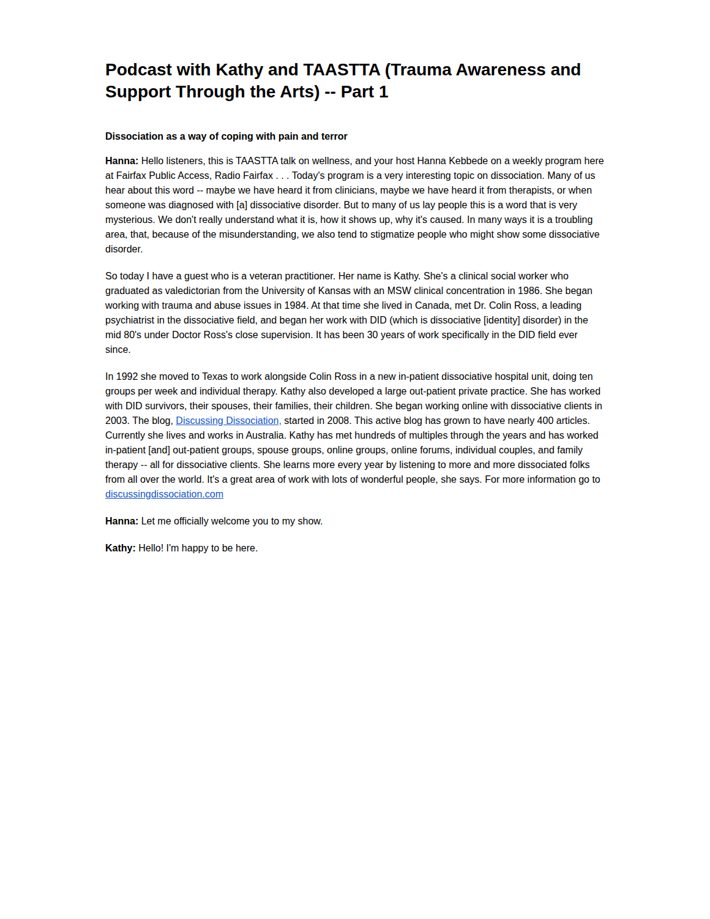Podcast with Kathy and TAASTTA (Trauma Awareness and Support Through the Arts) -- Part 1
Dissociation as a way of coping with pain and terror
Hanna: Hello listeners, this is TAASTTA talk on wellness, and your host Hanna Kebbede on a weekly program here at Fairfax Public Access, Radio Fairfax . . . Today's program is a very interesting topic on dissociation. Many of us hear about this word -- maybe we have heard it from clinicians, maybe we have heard it from therapists, or when someone was diagnosed with [a] dissociative disorder. But to many of us lay people this is a word that is very mysterious. We don't really understand what it is, how it shows up, why it's caused. In many ways it is a troubling area, that, because of the misunderstanding, we also tend to stigmatize people who might show some dissociative disorder.
So today I have a guest who is a veteran practitioner. Her name is Kathy. She's a clinical social worker who graduated as valedictorian from the University of Kansas with an MSW clinical concentration in 1986. She began working with trauma and abuse issues in 1984. At that time she lived in Canada, met Dr. Colin Ross, a leading psychiatrist in the dissociative field, and began her work with DID (which is dissociative [identity] disorder) in the mid 80's under Doctor Ross's close supervision. It has been 30 years of work specifically in the DID field ever since.
In 1992 she moved to Texas to work alongside Colin Ross in a new in-patient dissociative hospital unit, doing ten groups per week and individual therapy. Kathy also developed a large out-patient private practice. She has worked with DID survivors, their spouses, their families, their children. She began working online with dissociative clients in 2003. The blog, Discussing Dissociation, started in 2008. This active blog has grown to have nearly 400 articles. Currently she lives and works in Australia. Kathy has met hundreds of multiples through the years and has worked in-patient [and] out-patient groups, spouse groups, online groups, online forums, individual couples, and family therapy -- all for dissociative clients. She learns more every year by listening to more and more dissociated folks from all over the world. It's a great area of work with lots of wonderful people, she says. For more information go to discussingdissociation.com
Hanna: Let me officially welcome you to my show.
Kathy: Hello! I'm happy to be here.